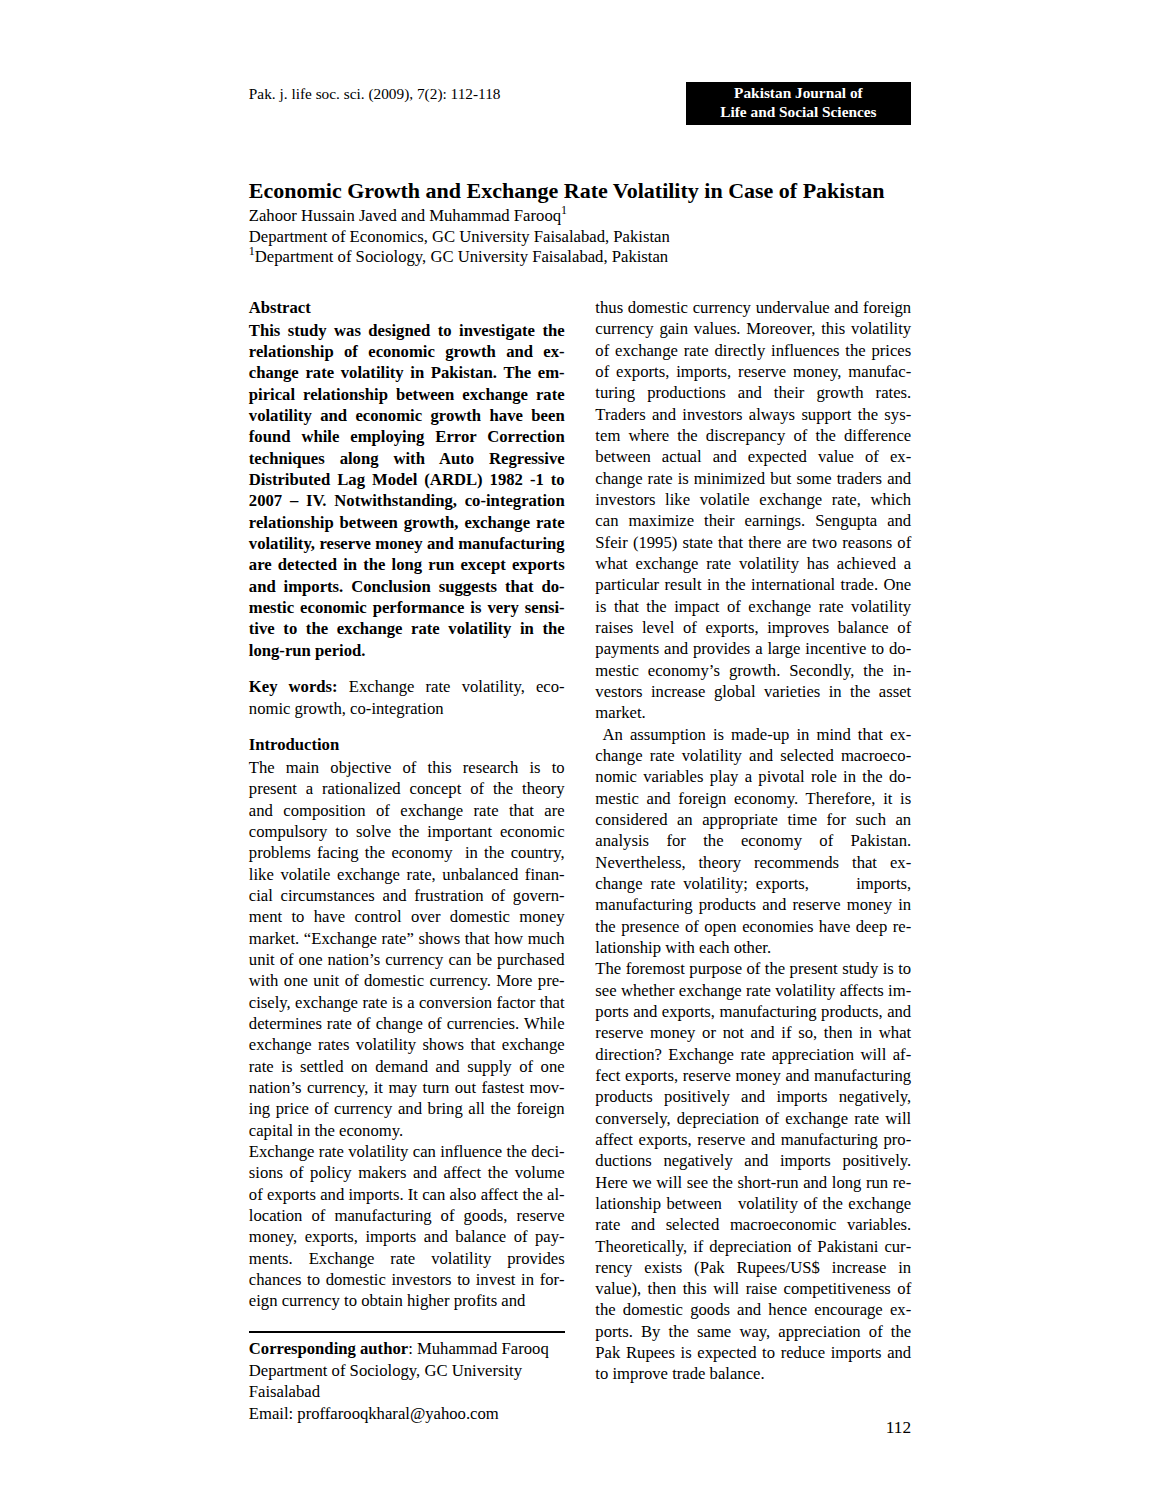Pak. j. life soc. sci. (2009), 7(2): 112-118
Pakistan Journal of
Life and Social Sciences
Economic Growth and Exchange Rate Volatility in Case of Pakistan
Zahoor Hussain Javed and Muhammad Farooq1
Department of Economics, GC University Faisalabad, Pakistan
1Department of Sociology, GC University Faisalabad, Pakistan
Abstract
This study was designed to investigate the relationship of economic growth and exchange rate volatility in Pakistan. The empirical relationship between exchange rate volatility and economic growth have been found while employing Error Correction techniques along with Auto Regressive Distributed Lag Model (ARDL) 1982 -1 to 2007 – IV. Notwithstanding, co-integration relationship between growth, exchange rate volatility, reserve money and manufacturing are detected in the long run except exports and imports. Conclusion suggests that domestic economic performance is very sensitive to the exchange rate volatility in the long-run period.
Key words: Exchange rate volatility, economic growth, co-integration
Introduction
The main objective of this research is to present a rationalized concept of the theory and composition of exchange rate that are compulsory to solve the important economic problems facing the economy in the country, like volatile exchange rate, unbalanced financial circumstances and frustration of government to have control over domestic money market. “Exchange rate” shows that how much unit of one nation’s currency can be purchased with one unit of domestic currency. More precisely, exchange rate is a conversion factor that determines rate of change of currencies. While exchange rates volatility shows that exchange rate is settled on demand and supply of one nation’s currency, it may turn out fastest moving price of currency and bring all the foreign capital in the economy.
Exchange rate volatility can influence the decisions of policy makers and affect the volume of exports and imports. It can also affect the allocation of manufacturing of goods, reserve money, exports, imports and balance of payments. Exchange rate volatility provides chances to domestic investors to invest in foreign currency to obtain higher profits and
Corresponding author: Muhammad Farooq
Department of Sociology, GC University Faisalabad
Email: proffarooqkharal@yahoo.com
thus domestic currency undervalue and foreign currency gain values. Moreover, this volatility of exchange rate directly influences the prices of exports, imports, reserve money, manufacturing productions and their growth rates. Traders and investors always support the system where the discrepancy of the difference between actual and expected value of exchange rate is minimized but some traders and investors like volatile exchange rate, which can maximize their earnings. Sengupta and Sfeir (1995) state that there are two reasons of what exchange rate volatility has achieved a particular result in the international trade. One is that the impact of exchange rate volatility raises level of exports, improves balance of payments and provides a large incentive to domestic economy’s growth. Secondly, the investors increase global varieties in the asset market.
An assumption is made-up in mind that exchange rate volatility and selected macroeconomic variables play a pivotal role in the domestic and foreign economy. Therefore, it is considered an appropriate time for such an analysis for the economy of Pakistan. Nevertheless, theory recommends that exchange rate volatility; exports, imports, manufacturing products and reserve money in the presence of open economies have deep relationship with each other.
The foremost purpose of the present study is to see whether exchange rate volatility affects imports and exports, manufacturing products, and reserve money or not and if so, then in what direction? Exchange rate appreciation will affect exports, reserve money and manufacturing products positively and imports negatively, conversely, depreciation of exchange rate will affect exports, reserve and manufacturing productions negatively and imports positively. Here we will see the short-run and long run relationship between volatility of the exchange rate and selected macroeconomic variables. Theoretically, if depreciation of Pakistani currency exists (Pak Rupees/US$ increase in value), then this will raise competitiveness of the domestic goods and hence encourage exports. By the same way, appreciation of the Pak Rupees is expected to reduce imports and to improve trade balance.
112